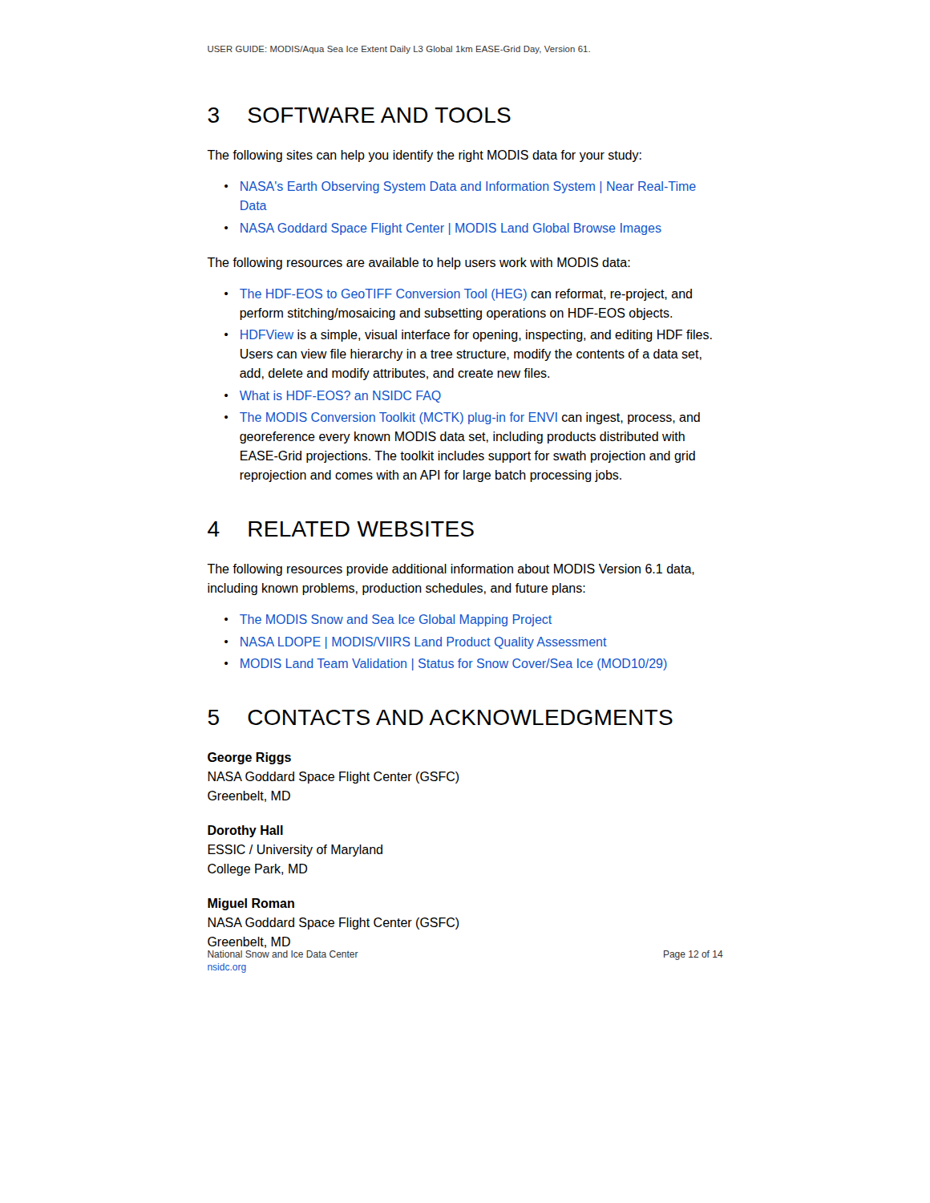USER GUIDE: MODIS/Aqua Sea Ice Extent Daily L3 Global 1km EASE-Grid Day, Version 61.
3 SOFTWARE AND TOOLS
The following sites can help you identify the right MODIS data for your study:
NASA's Earth Observing System Data and Information System | Near Real-Time Data
NASA Goddard Space Flight Center | MODIS Land Global Browse Images
The following resources are available to help users work with MODIS data:
The HDF-EOS to GeoTIFF Conversion Tool (HEG) can reformat, re-project, and perform stitching/mosaicing and subsetting operations on HDF-EOS objects.
HDFView is a simple, visual interface for opening, inspecting, and editing HDF files. Users can view file hierarchy in a tree structure, modify the contents of a data set, add, delete and modify attributes, and create new files.
What is HDF-EOS? an NSIDC FAQ
The MODIS Conversion Toolkit (MCTK) plug-in for ENVI can ingest, process, and georeference every known MODIS data set, including products distributed with EASE-Grid projections. The toolkit includes support for swath projection and grid reprojection and comes with an API for large batch processing jobs.
4 RELATED WEBSITES
The following resources provide additional information about MODIS Version 6.1 data, including known problems, production schedules, and future plans:
The MODIS Snow and Sea Ice Global Mapping Project
NASA LDOPE | MODIS/VIIRS Land Product Quality Assessment
MODIS Land Team Validation | Status for Snow Cover/Sea Ice (MOD10/29)
5 CONTACTS AND ACKNOWLEDGMENTS
George Riggs
NASA Goddard Space Flight Center (GSFC)
Greenbelt, MD
Dorothy Hall
ESSIC / University of Maryland
College Park, MD
Miguel Roman
NASA Goddard Space Flight Center (GSFC)
Greenbelt, MD
National Snow and Ice Data Center
nsidc.org
Page 12 of 14